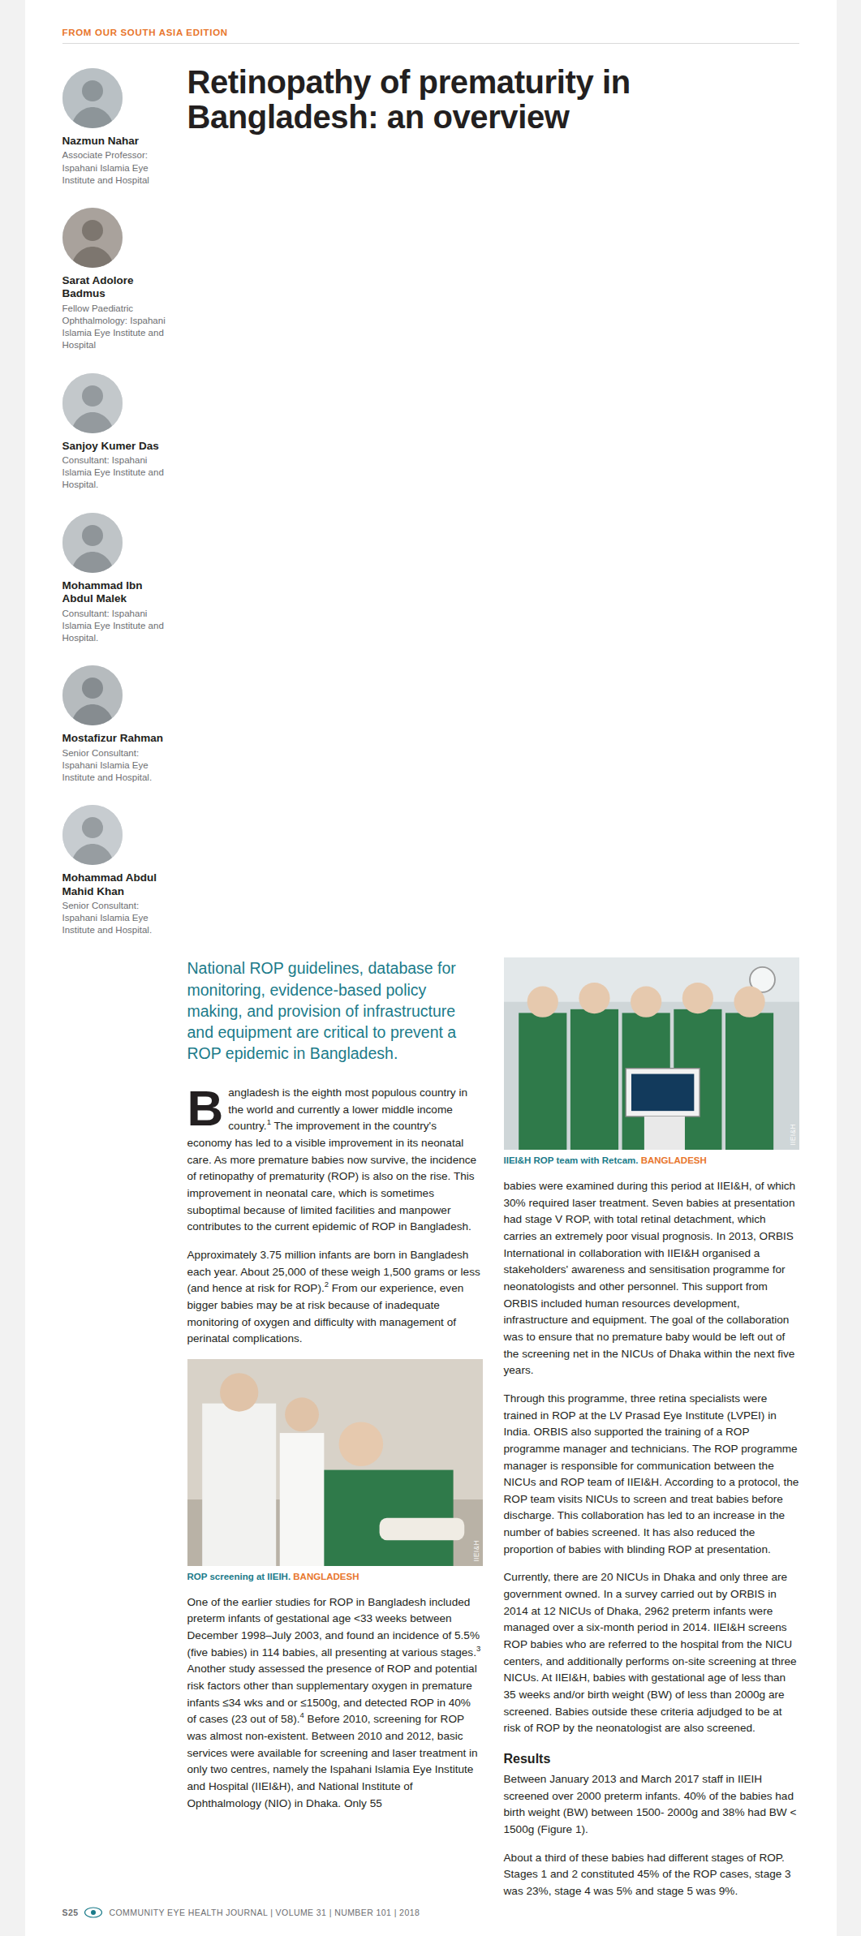From our South Asia edition
Nazmun Nahar
Associate Professor: Ispahani Islamia Eye Institute and Hospital
Sarat Adolore Badmus
Fellow Paediatric Ophthalmology: Ispahani Islamia Eye Institute and Hospital
Sanjoy Kumer Das
Consultant: Ispahani Islamia Eye Institute and Hospital.
Mohammad Ibn Abdul Malek
Consultant: Ispahani Islamia Eye Institute and Hospital.
Mostafizur Rahman
Senior Consultant: Ispahani Islamia Eye Institute and Hospital.
Mohammad Abdul Mahid Khan
Senior Consultant: Ispahani Islamia Eye Institute and Hospital.
Retinopathy of prematurity in Bangladesh: an overview
National ROP guidelines, database for monitoring, evidence-based policy making, and provision of infrastructure and equipment are critical to prevent a ROP epidemic in Bangladesh.
Bangladesh is the eighth most populous country in the world and currently a lower middle income country.1 The improvement in the country's economy has led to a visible improvement in its neonatal care. As more premature babies now survive, the incidence of retinopathy of prematurity (ROP) is also on the rise. This improvement in neonatal care, which is sometimes suboptimal because of limited facilities and manpower contributes to the current epidemic of ROP in Bangladesh.
Approximately 3.75 million infants are born in Bangladesh each year. About 25,000 of these weigh 1,500 grams or less (and hence at risk for ROP).2 From our experience, even bigger babies may be at risk because of inadequate monitoring of oxygen and difficulty with management of perinatal complications.
IIEI&H
ROP screening at IIEIH. BANGLADESH
One of the earlier studies for ROP in Bangladesh included preterm infants of gestational age <33 weeks between December 1998–July 2003, and found an incidence of 5.5% (five babies) in 114 babies, all presenting at various stages.3 Another study assessed the presence of ROP and potential risk factors other than supplementary oxygen in premature infants ≤34 wks and or ≤1500g, and detected ROP in 40% of cases (23 out of 58).4 Before 2010, screening for ROP was almost non-existent. Between 2010 and 2012, basic services were available for screening and laser treatment in only two centres, namely the Ispahani Islamia Eye Institute and Hospital (IIEI&H), and National Institute of Ophthalmology (NIO) in Dhaka. Only 55
IIEI&H
IIEI&H ROP team with Retcam. BANGLADESH
babies were examined during this period at IIEI&H, of which 30% required laser treatment. Seven babies at presentation had stage V ROP, with total retinal detachment, which carries an extremely poor visual prognosis. In 2013, ORBIS International in collaboration with IIEI&H organised a stakeholders' awareness and sensitisation programme for neonatologists and other personnel. This support from ORBIS included human resources development, infrastructure and equipment. The goal of the collaboration was to ensure that no premature baby would be left out of the screening net in the NICUs of Dhaka within the next five years.
Through this programme, three retina specialists were trained in ROP at the LV Prasad Eye Institute (LVPEI) in India. ORBIS also supported the training of a ROP programme manager and technicians. The ROP programme manager is responsible for communication between the NICUs and ROP team of IIEI&H. According to a protocol, the ROP team visits NICUs to screen and treat babies before discharge. This collaboration has led to an increase in the number of babies screened. It has also reduced the proportion of babies with blinding ROP at presentation.
Currently, there are 20 NICUs in Dhaka and only three are government owned. In a survey carried out by ORBIS in 2014 at 12 NICUs of Dhaka, 2962 preterm infants were managed over a six-month period in 2014. IIEI&H screens ROP babies who are referred to the hospital from the NICU centers, and additionally performs on-site screening at three NICUs. At IIEI&H, babies with gestational age of less than 35 weeks and/or birth weight (BW) of less than 2000g are screened. Babies outside these criteria adjudged to be at risk of ROP by the neonatologist are also screened.
Results
Between January 2013 and March 2017 staff in IIEIH screened over 2000 preterm infants. 40% of the babies had birth weight (BW) between 1500- 2000g and 38% had BW < 1500g (Figure 1).
About a third of these babies had different stages of ROP. Stages 1 and 2 constituted 45% of the ROP cases, stage 3 was 23%, stage 4 was 5% and stage 5 was 9%.
S25 Community Eye Health Journal | Volume 31 | Number 101 | 2018